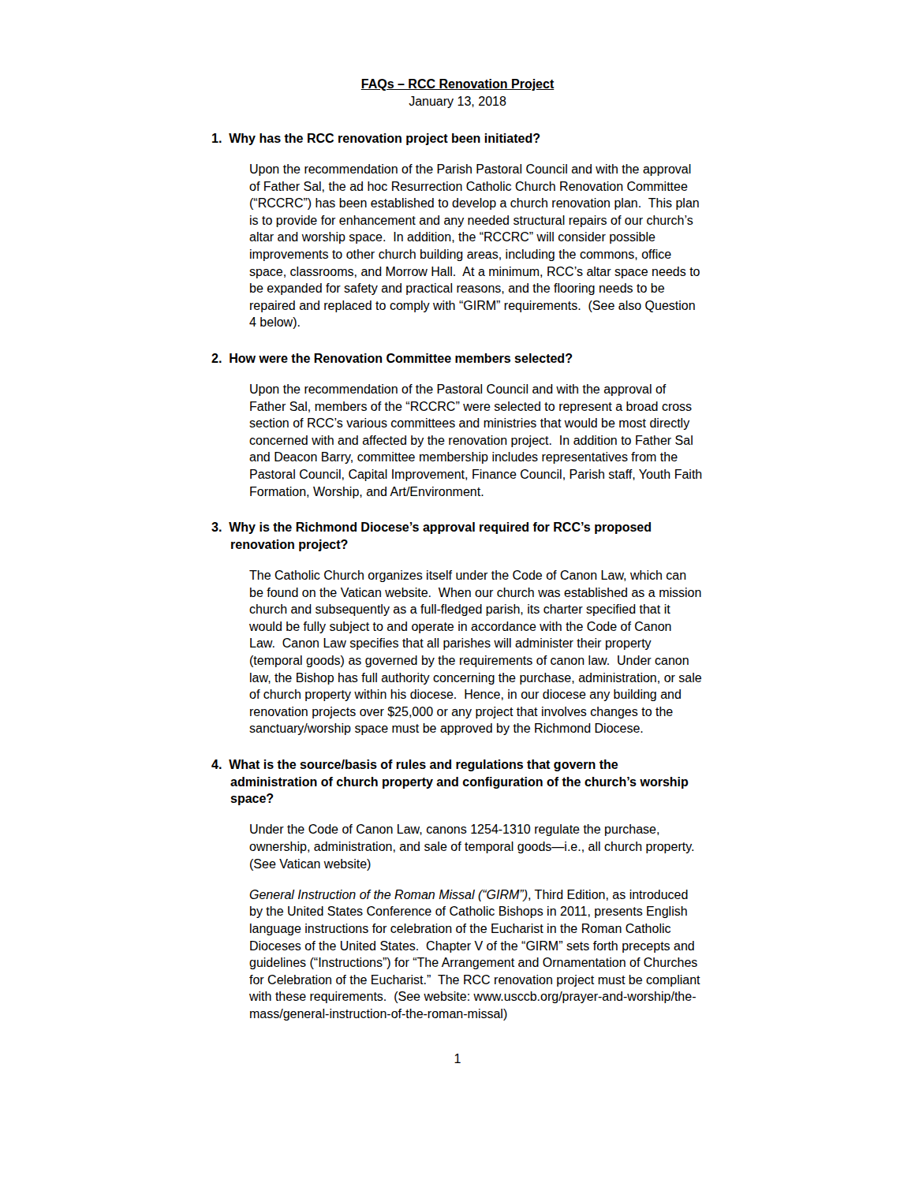FAQs – RCC Renovation Project
January 13, 2018
1. Why has the RCC renovation project been initiated?
Upon the recommendation of the Parish Pastoral Council and with the approval of Father Sal, the ad hoc Resurrection Catholic Church Renovation Committee (“RCCRC”) has been established to develop a church renovation plan. This plan is to provide for enhancement and any needed structural repairs of our church’s altar and worship space. In addition, the “RCCRC” will consider possible improvements to other church building areas, including the commons, office space, classrooms, and Morrow Hall. At a minimum, RCC’s altar space needs to be expanded for safety and practical reasons, and the flooring needs to be repaired and replaced to comply with “GIRM” requirements. (See also Question 4 below).
2. How were the Renovation Committee members selected?
Upon the recommendation of the Pastoral Council and with the approval of Father Sal, members of the “RCCRC” were selected to represent a broad cross section of RCC’s various committees and ministries that would be most directly concerned with and affected by the renovation project. In addition to Father Sal and Deacon Barry, committee membership includes representatives from the Pastoral Council, Capital Improvement, Finance Council, Parish staff, Youth Faith Formation, Worship, and Art/Environment.
3. Why is the Richmond Diocese’s approval required for RCC’s proposed renovation project?
The Catholic Church organizes itself under the Code of Canon Law, which can be found on the Vatican website. When our church was established as a mission church and subsequently as a full-fledged parish, its charter specified that it would be fully subject to and operate in accordance with the Code of Canon Law. Canon Law specifies that all parishes will administer their property (temporal goods) as governed by the requirements of canon law. Under canon law, the Bishop has full authority concerning the purchase, administration, or sale of church property within his diocese. Hence, in our diocese any building and renovation projects over $25,000 or any project that involves changes to the sanctuary/worship space must be approved by the Richmond Diocese.
4. What is the source/basis of rules and regulations that govern the administration of church property and configuration of the church’s worship space?
Under the Code of Canon Law, canons 1254-1310 regulate the purchase, ownership, administration, and sale of temporal goods—i.e., all church property. (See Vatican website)
General Instruction of the Roman Missal (“GIRM”), Third Edition, as introduced by the United States Conference of Catholic Bishops in 2011, presents English language instructions for celebration of the Eucharist in the Roman Catholic Dioceses of the United States. Chapter V of the “GIRM” sets forth precepts and guidelines (“Instructions”) for “The Arrangement and Ornamentation of Churches for Celebration of the Eucharist.” The RCC renovation project must be compliant with these requirements. (See website: www.usccb.org/prayer-and-worship/the-mass/general-instruction-of-the-roman-missal)
1